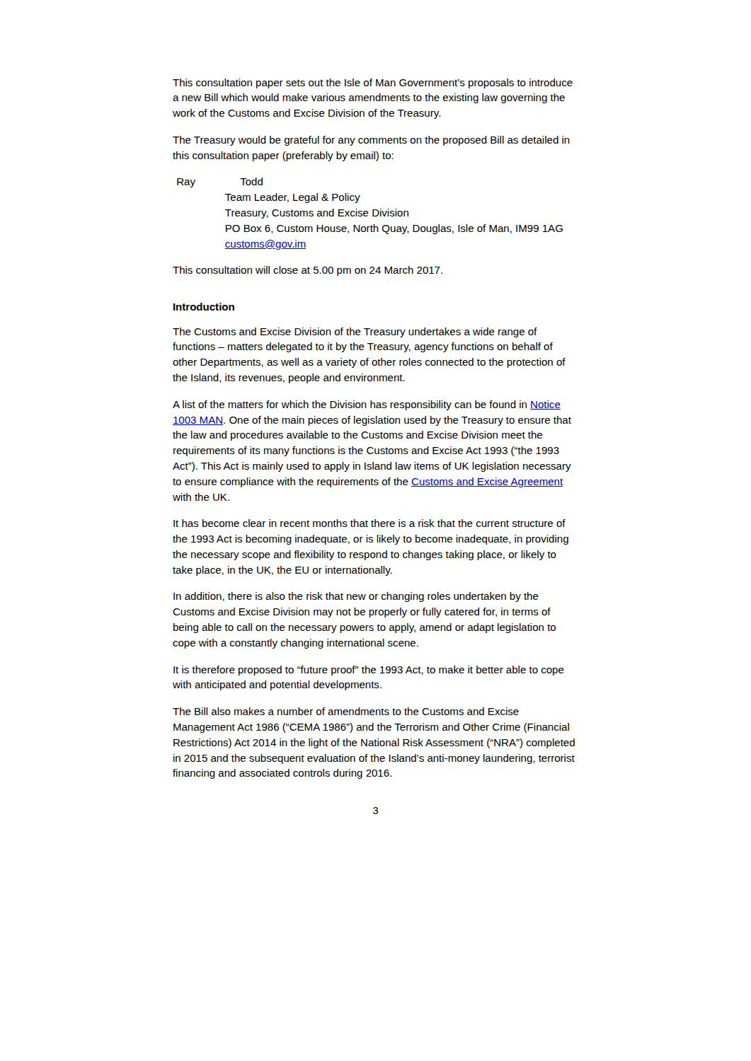This consultation paper sets out the Isle of Man Government’s proposals to introduce a new Bill which would make various amendments to the existing law governing the work of the Customs and Excise Division of the Treasury.
The Treasury would be grateful for any comments on the proposed Bill as detailed in this consultation paper (preferably by email) to:
Ray Todd Team Leader, Legal & Policy Treasury, Customs and Excise Division PO Box 6, Custom House, North Quay, Douglas, Isle of Man, IM99 1AG customs@gov.im
This consultation will close at 5.00 pm on 24 March 2017.
Introduction
The Customs and Excise Division of the Treasury undertakes a wide range of functions – matters delegated to it by the Treasury, agency functions on behalf of other Departments, as well as a variety of other roles connected to the protection of the Island, its revenues, people and environment.
A list of the matters for which the Division has responsibility can be found in Notice 1003 MAN. One of the main pieces of legislation used by the Treasury to ensure that the law and procedures available to the Customs and Excise Division meet the requirements of its many functions is the Customs and Excise Act 1993 (“the 1993 Act”). This Act is mainly used to apply in Island law items of UK legislation necessary to ensure compliance with the requirements of the Customs and Excise Agreement with the UK.
It has become clear in recent months that there is a risk that the current structure of the 1993 Act is becoming inadequate, or is likely to become inadequate, in providing the necessary scope and flexibility to respond to changes taking place, or likely to take place, in the UK, the EU or internationally.
In addition, there is also the risk that new or changing roles undertaken by the Customs and Excise Division may not be properly or fully catered for, in terms of being able to call on the necessary powers to apply, amend or adapt legislation to cope with a constantly changing international scene.
It is therefore proposed to “future proof” the 1993 Act, to make it better able to cope with anticipated and potential developments.
The Bill also makes a number of amendments to the Customs and Excise Management Act 1986 (“CEMA 1986”) and the Terrorism and Other Crime (Financial Restrictions) Act 2014 in the light of the National Risk Assessment (“NRA”) completed in 2015 and the subsequent evaluation of the Island’s anti-money laundering, terrorist financing and associated controls during 2016.
3